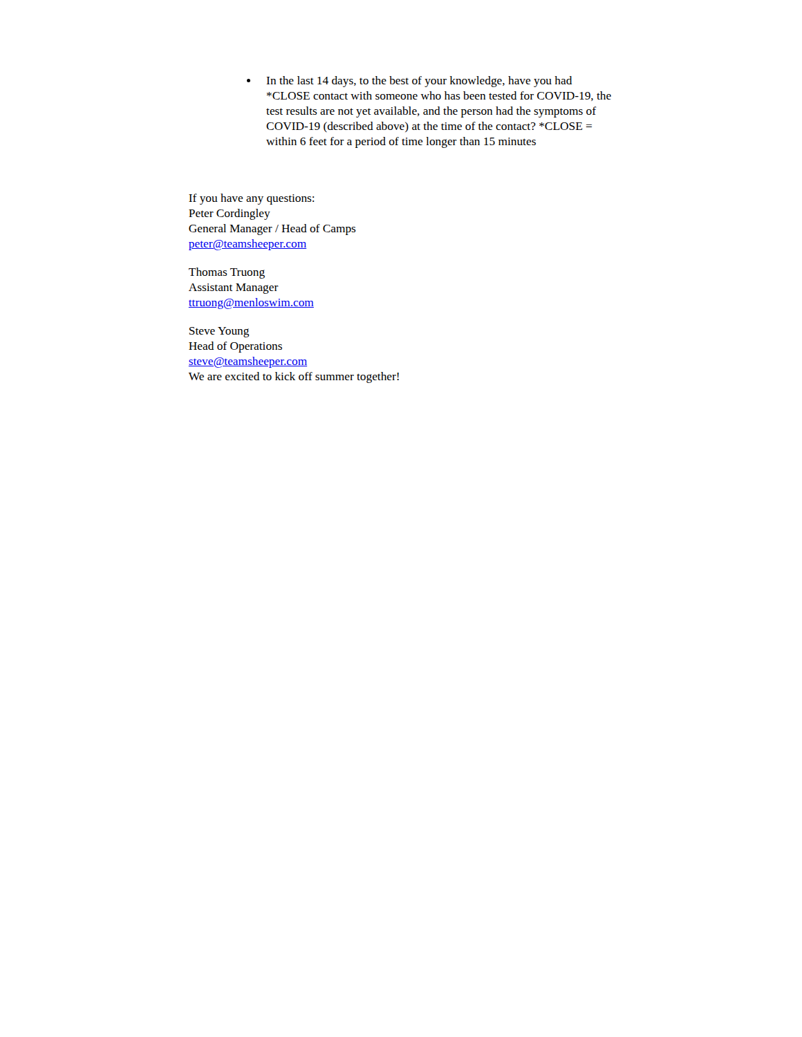In the last 14 days, to the best of your knowledge, have you had *CLOSE contact with someone who has been tested for COVID-19, the test results are not yet available, and the person had the symptoms of COVID-19 (described above) at the time of the contact? *CLOSE = within 6 feet for a period of time longer than 15 minutes
If you have any questions:
Peter Cordingley
General Manager / Head of Camps
peter@teamsheeper.com
Thomas Truong
Assistant Manager
ttruong@menloswim.com
Steve Young
Head of Operations
steve@teamsheeper.com
We are excited to kick off summer together!